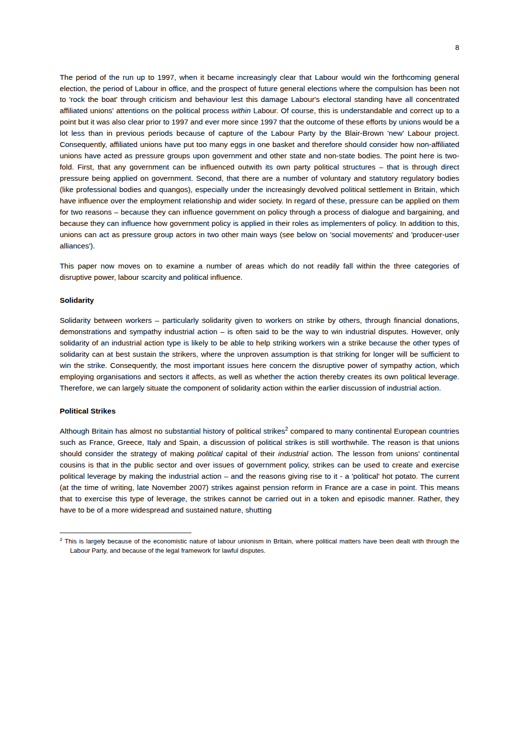8
The period of the run up to 1997, when it became increasingly clear that Labour would win the forthcoming general election, the period of Labour in office, and the prospect of future general elections where the compulsion has been not to 'rock the boat' through criticism and behaviour lest this damage Labour's electoral standing have all concentrated affiliated unions' attentions on the political process within Labour. Of course, this is understandable and correct up to a point but it was also clear prior to 1997 and ever more since 1997 that the outcome of these efforts by unions would be a lot less than in previous periods because of capture of the Labour Party by the Blair-Brown 'new' Labour project. Consequently, affiliated unions have put too many eggs in one basket and therefore should consider how non-affiliated unions have acted as pressure groups upon government and other state and non-state bodies. The point here is two-fold. First, that any government can be influenced outwith its own party political structures – that is through direct pressure being applied on government. Second, that there are a number of voluntary and statutory regulatory bodies (like professional bodies and quangos), especially under the increasingly devolved political settlement in Britain, which have influence over the employment relationship and wider society. In regard of these, pressure can be applied on them for two reasons – because they can influence government on policy through a process of dialogue and bargaining, and because they can influence how government policy is applied in their roles as implementers of policy. In addition to this, unions can act as pressure group actors in two other main ways (see below on 'social movements' and 'producer-user alliances').
This paper now moves on to examine a number of areas which do not readily fall within the three categories of disruptive power, labour scarcity and political influence.
Solidarity
Solidarity between workers – particularly solidarity given to workers on strike by others, through financial donations, demonstrations and sympathy industrial action – is often said to be the way to win industrial disputes. However, only solidarity of an industrial action type is likely to be able to help striking workers win a strike because the other types of solidarity can at best sustain the strikers, where the unproven assumption is that striking for longer will be sufficient to win the strike. Consequently, the most important issues here concern the disruptive power of sympathy action, which employing organisations and sectors it affects, as well as whether the action thereby creates its own political leverage. Therefore, we can largely situate the component of solidarity action within the earlier discussion of industrial action.
Political Strikes
Although Britain has almost no substantial history of political strikes2 compared to many continental European countries such as France, Greece, Italy and Spain, a discussion of political strikes is still worthwhile. The reason is that unions should consider the strategy of making political capital of their industrial action. The lesson from unions' continental cousins is that in the public sector and over issues of government policy, strikes can be used to create and exercise political leverage by making the industrial action – and the reasons giving rise to it - a 'political' hot potato. The current (at the time of writing, late November 2007) strikes against pension reform in France are a case in point. This means that to exercise this type of leverage, the strikes cannot be carried out in a token and episodic manner. Rather, they have to be of a more widespread and sustained nature, shutting
2 This is largely because of the economistic nature of labour unionism in Britain, where political matters have been dealt with through the Labour Party, and because of the legal framework for lawful disputes.